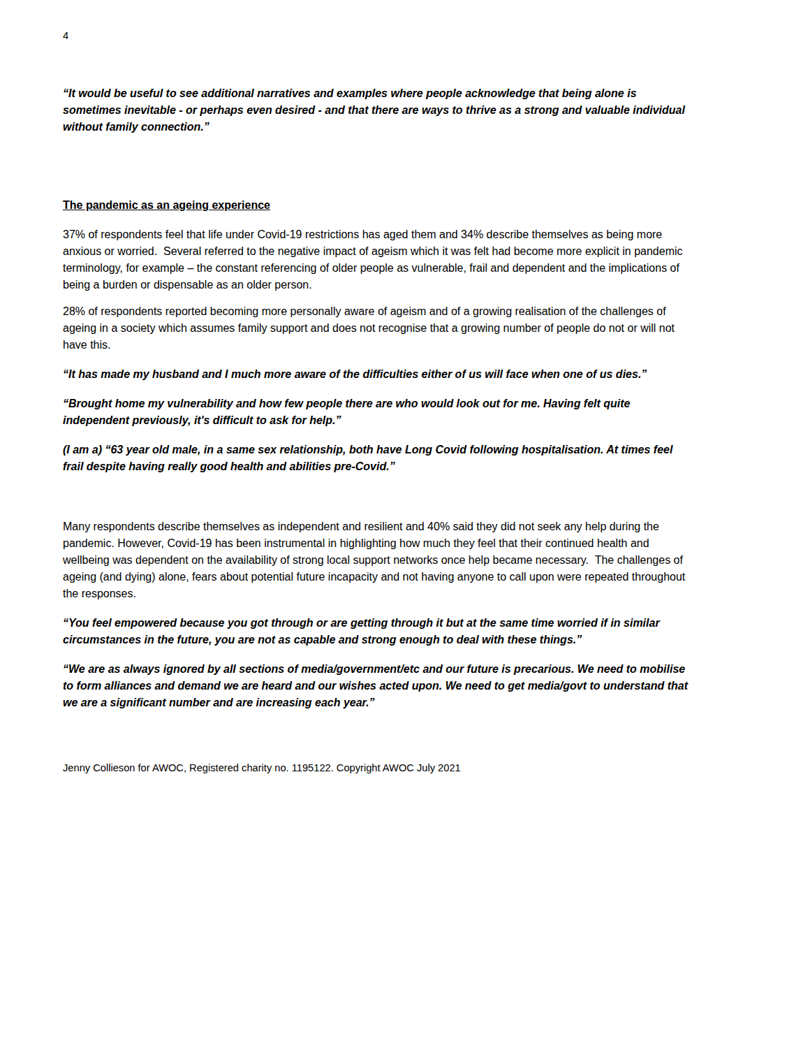4
“It would be useful to see additional narratives and examples where people acknowledge that being alone is sometimes inevitable - or perhaps even desired - and that there are ways to thrive as a strong and valuable individual without family connection.”
The pandemic as an ageing experience
37% of respondents feel that life under Covid-19 restrictions has aged them and 34% describe themselves as being more anxious or worried. Several referred to the negative impact of ageism which it was felt had become more explicit in pandemic terminology, for example – the constant referencing of older people as vulnerable, frail and dependent and the implications of being a burden or dispensable as an older person.
28% of respondents reported becoming more personally aware of ageism and of a growing realisation of the challenges of ageing in a society which assumes family support and does not recognise that a growing number of people do not or will not have this.
“It has made my husband and I much more aware of the difficulties either of us will face when one of us dies.”
“Brought home my vulnerability and how few people there are who would look out for me. Having felt quite independent previously, it's difficult to ask for help.”
(I am a) “63 year old male, in a same sex relationship, both have Long Covid following hospitalisation. At times feel frail despite having really good health and abilities pre-Covid.”
Many respondents describe themselves as independent and resilient and 40% said they did not seek any help during the pandemic. However, Covid-19 has been instrumental in highlighting how much they feel that their continued health and wellbeing was dependent on the availability of strong local support networks once help became necessary. The challenges of ageing (and dying) alone, fears about potential future incapacity and not having anyone to call upon were repeated throughout the responses.
“You feel empowered because you got through or are getting through it but at the same time worried if in similar circumstances in the future, you are not as capable and strong enough to deal with these things.”
“We are as always ignored by all sections of media/government/etc and our future is precarious. We need to mobilise to form alliances and demand we are heard and our wishes acted upon. We need to get media/govt to understand that we are a significant number and are increasing each year.”
Jenny Collieson for AWOC, Registered charity no. 1195122. Copyright AWOC July 2021